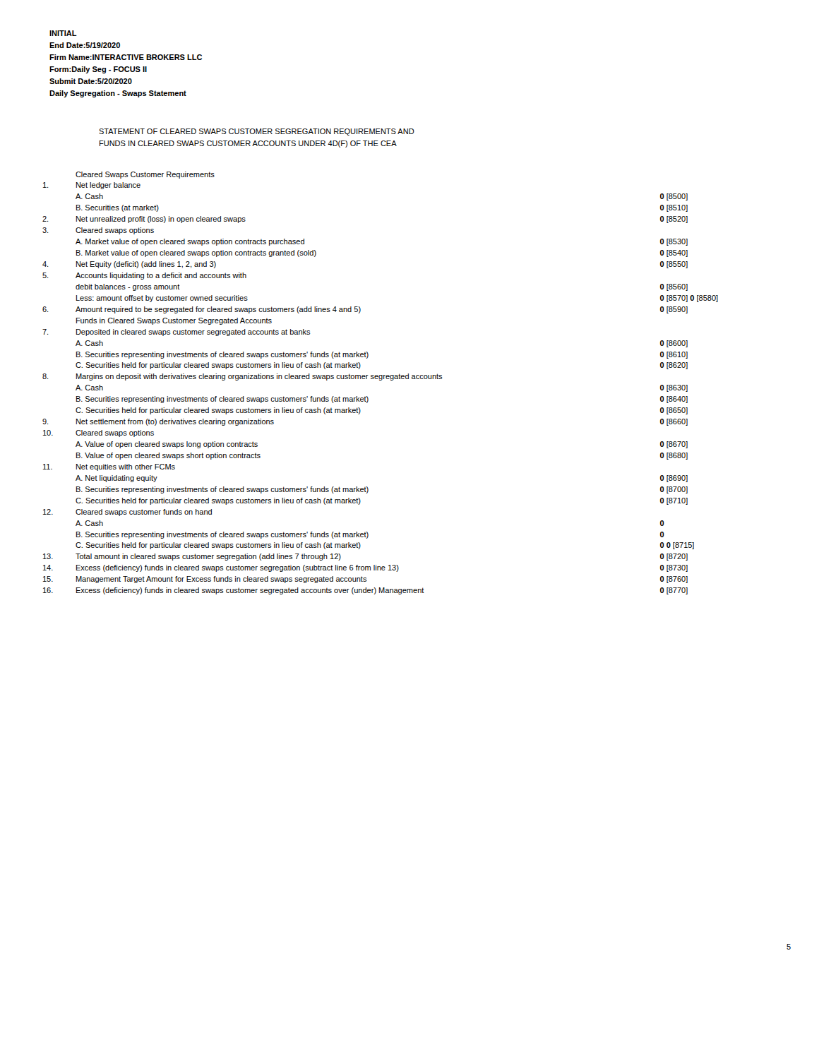INITIAL
End Date:5/19/2020
Firm Name:INTERACTIVE BROKERS LLC
Form:Daily Seg - FOCUS II
Submit Date:5/20/2020
Daily Segregation - Swaps Statement
STATEMENT OF CLEARED SWAPS CUSTOMER SEGREGATION REQUIREMENTS AND
FUNDS IN CLEARED SWAPS CUSTOMER ACCOUNTS UNDER 4D(F) OF THE CEA
| | Cleared Swaps Customer Requirements | |
| 1. | Net ledger balance | |
| | A. Cash | 0 [8500] |
| | B. Securities (at market) | 0 [8510] |
| 2. | Net unrealized profit (loss) in open cleared swaps | 0 [8520] |
| 3. | Cleared swaps options | |
| | A. Market value of open cleared swaps option contracts purchased | 0 [8530] |
| | B. Market value of open cleared swaps option contracts granted (sold) | 0 [8540] |
| 4. | Net Equity (deficit) (add lines 1, 2, and 3) | 0 [8550] |
| 5. | Accounts liquidating to a deficit and accounts with | |
| | debit balances - gross amount | 0 [8560] |
| | Less: amount offset by customer owned securities | 0 [8570] 0 [8580] |
| 6. | Amount required to be segregated for cleared swaps customers (add lines 4 and 5) | 0 [8590] |
| | Funds in Cleared Swaps Customer Segregated Accounts | |
| 7. | Deposited in cleared swaps customer segregated accounts at banks | |
| | A. Cash | 0 [8600] |
| | B. Securities representing investments of cleared swaps customers' funds (at market) | 0 [8610] |
| | C. Securities held for particular cleared swaps customers in lieu of cash (at market) | 0 [8620] |
| 8. | Margins on deposit with derivatives clearing organizations in cleared swaps customer segregated accounts | |
| | A. Cash | 0 [8630] |
| | B. Securities representing investments of cleared swaps customers' funds (at market) | 0 [8640] |
| | C. Securities held for particular cleared swaps customers in lieu of cash (at market) | 0 [8650] |
| 9. | Net settlement from (to) derivatives clearing organizations | 0 [8660] |
| 10. | Cleared swaps options | |
| | A. Value of open cleared swaps long option contracts | 0 [8670] |
| | B. Value of open cleared swaps short option contracts | 0 [8680] |
| 11. | Net equities with other FCMs | |
| | A. Net liquidating equity | 0 [8690] |
| | B. Securities representing investments of cleared swaps customers' funds (at market) | 0 [8700] |
| | C. Securities held for particular cleared swaps customers in lieu of cash (at market) | 0 [8710] |
| 12. | Cleared swaps customer funds on hand | |
| | A. Cash | 0 |
| | B. Securities representing investments of cleared swaps customers' funds (at market) | 0 |
| | C. Securities held for particular cleared swaps customers in lieu of cash (at market) | 0 0 [8715] |
| 13. | Total amount in cleared swaps customer segregation (add lines 7 through 12) | 0 [8720] |
| 14. | Excess (deficiency) funds in cleared swaps customer segregation (subtract line 6 from line 13) | 0 [8730] |
| 15. | Management Target Amount for Excess funds in cleared swaps segregated accounts | 0 [8760] |
| 16. | Excess (deficiency) funds in cleared swaps customer segregated accounts over (under) Management | 0 [8770] |
5